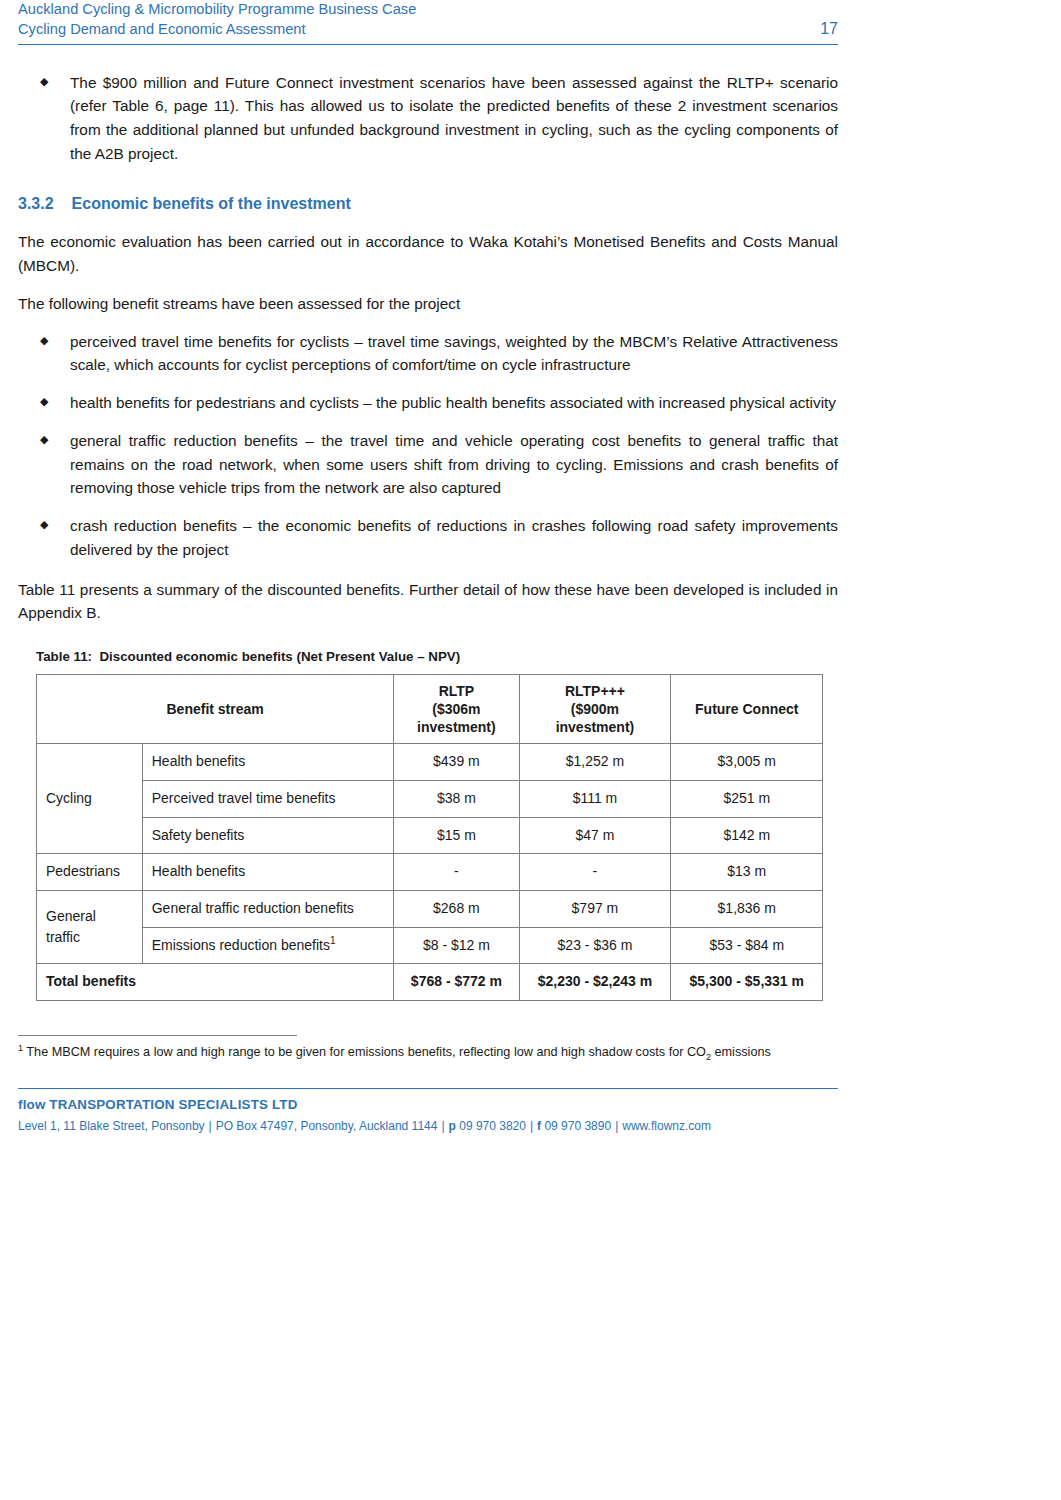Auckland Cycling & Micromobility Programme Business Case
Cycling Demand and Economic Assessment
17
The $900 million and Future Connect investment scenarios have been assessed against the RLTP+ scenario (refer Table 6, page 11). This has allowed us to isolate the predicted benefits of these 2 investment scenarios from the additional planned but unfunded background investment in cycling, such as the cycling components of the A2B project.
3.3.2 Economic benefits of the investment
The economic evaluation has been carried out in accordance to Waka Kotahi’s Monetised Benefits and Costs Manual (MBCM).
The following benefit streams have been assessed for the project
perceived travel time benefits for cyclists – travel time savings, weighted by the MBCM’s Relative Attractiveness scale, which accounts for cyclist perceptions of comfort/time on cycle infrastructure
health benefits for pedestrians and cyclists – the public health benefits associated with increased physical activity
general traffic reduction benefits – the travel time and vehicle operating cost benefits to general traffic that remains on the road network, when some users shift from driving to cycling. Emissions and crash benefits of removing those vehicle trips from the network are also captured
crash reduction benefits – the economic benefits of reductions in crashes following road safety improvements delivered by the project
Table 11 presents a summary of the discounted benefits. Further detail of how these have been developed is included in Appendix B.
Table 11: Discounted economic benefits (Net Present Value – NPV)
| Benefit stream | RLTP ($306m investment) | RLTP+++ ($900m investment) | Future Connect |
| --- | --- | --- | --- |
| Cycling | Health benefits | $439 m | $1,252 m | $3,005 m |
| Perceived travel time benefits | $38 m | $111 m | $251 m |
| Safety benefits | $15 m | $47 m | $142 m |
| Pedestrians | Health benefits | - | - | $13 m |
| General traffic | General traffic reduction benefits | $268 m | $797 m | $1,836 m |
| Emissions reduction benefits 1 | $8 - $12 m | $23 - $36 m | $53 - $84 m |
| Total benefits | $768 - $772 m | $2,230 - $2,243 m | $5,300 - $5,331 m |
1 The MBCM requires a low and high range to be given for emissions benefits, reflecting low and high shadow costs for CO2 emissions
flow TRANSPORTATION SPECIALISTS LTD
Level 1, 11 Blake Street, Ponsonby|PO Box 47497, Ponsonby, Auckland 1144|p 09 970 3820|f 09 970 3890|www.flownz.com